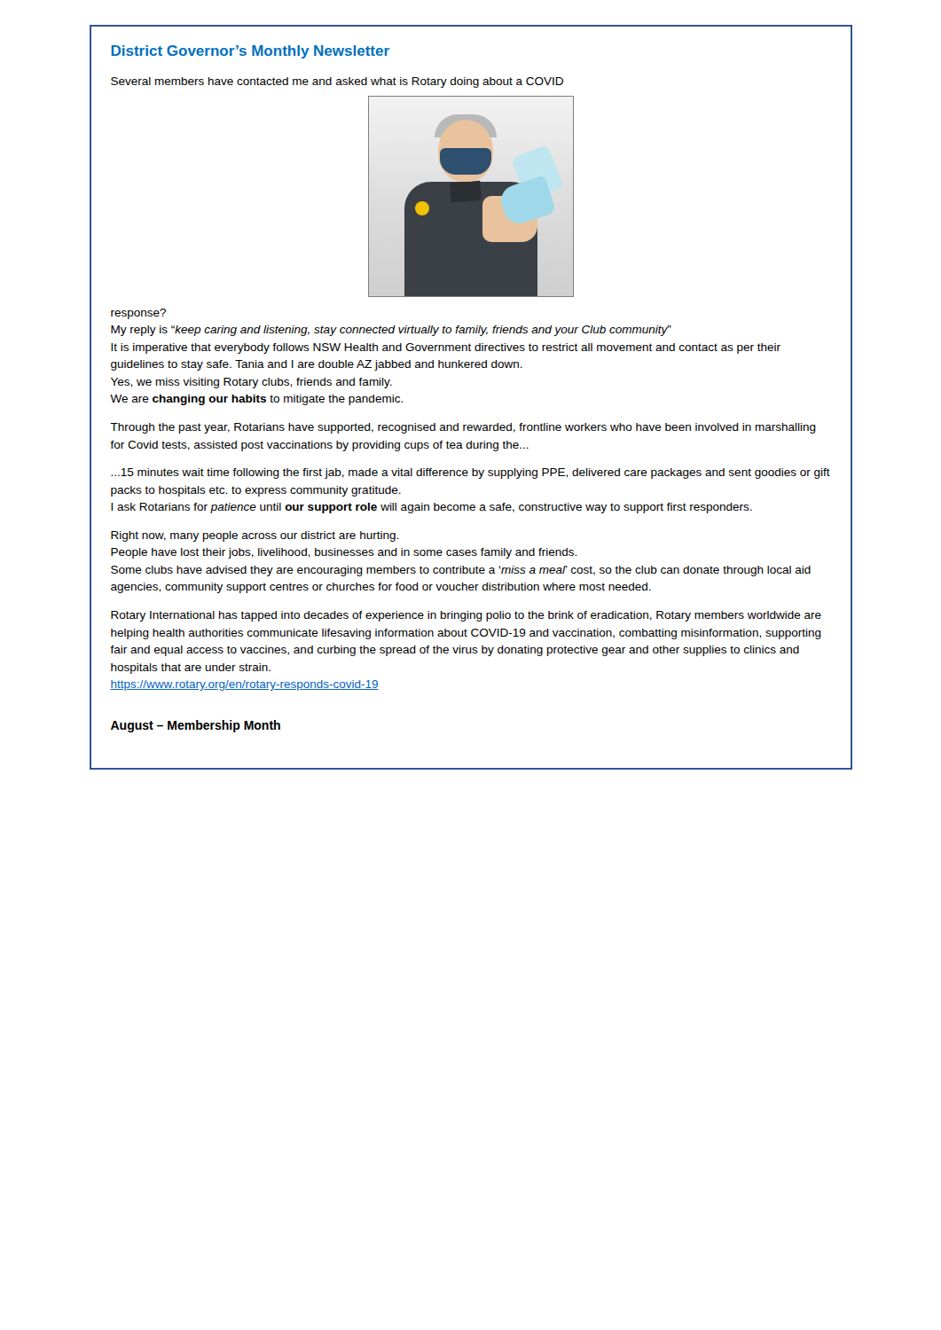District Governor’s Monthly Newsletter
Several members have contacted me and asked what is Rotary doing about a COVID
response?
My reply is “keep caring and listening, stay connected virtually to family, friends and your Club community”
It is imperative that everybody follows NSW Health and Government directives to restrict all movement and contact as per their guidelines to stay safe. Tania and I are double AZ jabbed and hunkered down.
Yes, we miss visiting Rotary clubs, friends and family.
We are changing our habits to mitigate the pandemic.
Through the past year, Rotarians have supported, recognised and rewarded, frontline workers who have been involved in marshalling for Covid tests, assisted post vaccinations by providing cups of tea during the...
...15 minutes wait time following the first jab, made a vital difference by supplying PPE, delivered care packages and sent goodies or gift packs to hospitals etc. to express community gratitude.
I ask Rotarians for patience until our support role will again become a safe, constructive way to support first responders.
Right now, many people across our district are hurting.
People have lost their jobs, livelihood, businesses and in some cases family and friends.
Some clubs have advised they are encouraging members to contribute a ‘miss a meal’ cost, so the club can donate through local aid agencies, community support centres or churches for food or voucher distribution where most needed.
Rotary International has tapped into decades of experience in bringing polio to the brink of eradication, Rotary members worldwide are helping health authorities communicate lifesaving information about COVID-19 and vaccination, combatting misinformation, supporting fair and equal access to vaccines, and curbing the spread of the virus by donating protective gear and other supplies to clinics and hospitals that are under strain.
https://www.rotary.org/en/rotary-responds-covid-19
August – Membership Month